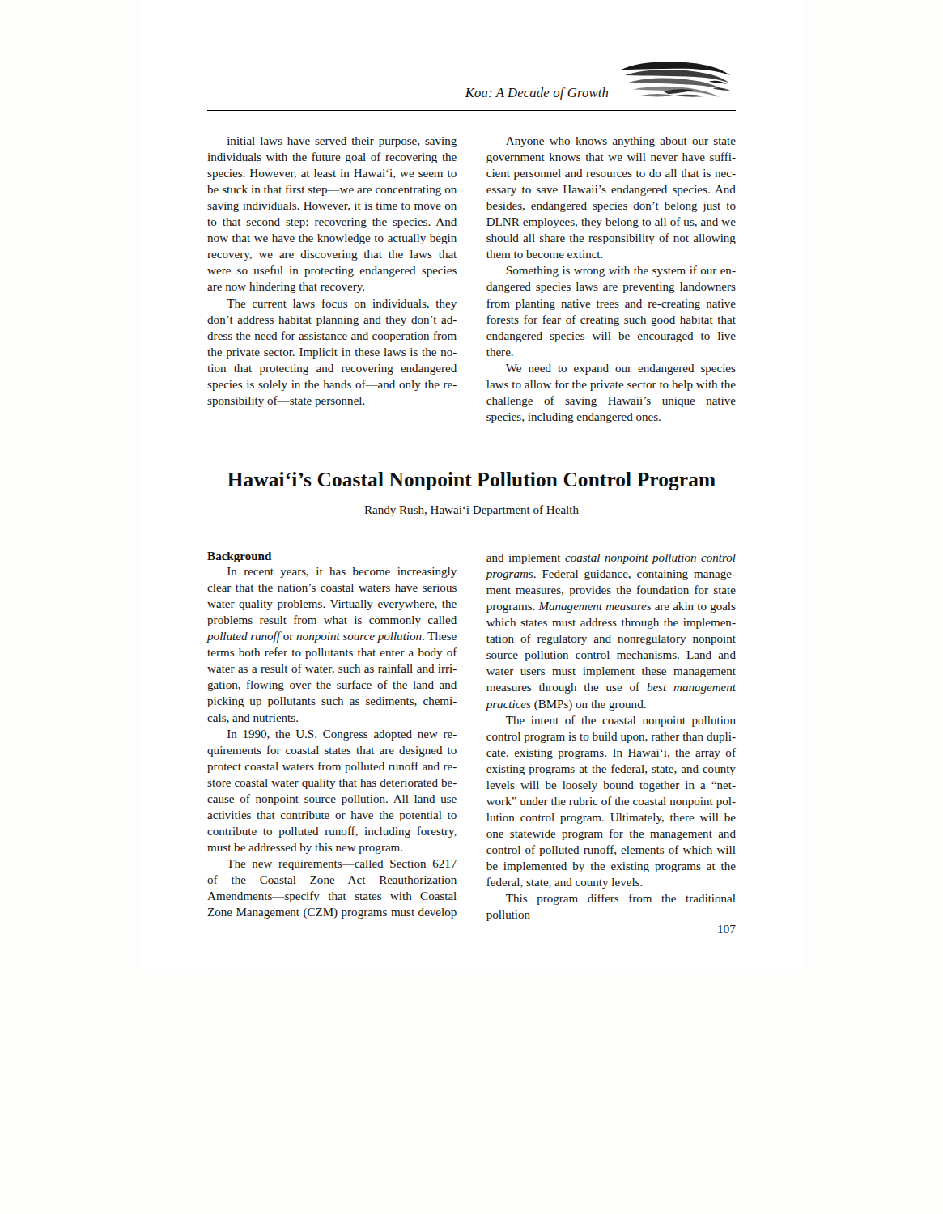Koa: A Decade of Growth
initial laws have served their purpose, saving individuals with the future goal of recovering the species. However, at least in Hawaiʻi, we seem to be stuck in that first step—we are concentrating on saving individuals. However, it is time to move on to that second step: recovering the species. And now that we have the knowledge to actually begin recovery, we are discovering that the laws that were so useful in protecting endangered species are now hindering that recovery.
The current laws focus on individuals, they don’t address habitat planning and they don’t address the need for assistance and cooperation from the private sector. Implicit in these laws is the notion that protecting and recovering endangered species is solely in the hands of—and only the responsibility of—state personnel.
Anyone who knows anything about our state government knows that we will never have sufficient personnel and resources to do all that is necessary to save Hawaii’s endangered species. And besides, endangered species don’t belong just to DLNR employees, they belong to all of us, and we should all share the responsibility of not allowing them to become extinct.
Something is wrong with the system if our endangered species laws are preventing landowners from planting native trees and re-creating native forests for fear of creating such good habitat that endangered species will be encouraged to live there.
We need to expand our endangered species laws to allow for the private sector to help with the challenge of saving Hawaii’s unique native species, including endangered ones.
Hawaiʻi’s Coastal Nonpoint Pollution Control Program
Randy Rush, Hawaiʻi Department of Health
Background
In recent years, it has become increasingly clear that the nation’s coastal waters have serious water quality problems. Virtually everywhere, the problems result from what is commonly called polluted runoff or nonpoint source pollution. These terms both refer to pollutants that enter a body of water as a result of water, such as rainfall and irrigation, flowing over the surface of the land and picking up pollutants such as sediments, chemicals, and nutrients.
In 1990, the U.S. Congress adopted new requirements for coastal states that are designed to protect coastal waters from polluted runoff and restore coastal water quality that has deteriorated because of nonpoint source pollution. All land use activities that contribute or have the potential to contribute to polluted runoff, including forestry, must be addressed by this new program.
The new requirements—called Section 6217 of the Coastal Zone Act Reauthorization Amendments—specify that states with Coastal Zone Management (CZM) programs must develop and implement coastal nonpoint pollution control programs. Federal guidance, containing management measures, provides the foundation for state programs. Management measures are akin to goals which states must address through the implementation of regulatory and nonregulatory nonpoint source pollution control mechanisms. Land and water users must implement these management measures through the use of best management practices (BMPs) on the ground.
The intent of the coastal nonpoint pollution control program is to build upon, rather than duplicate, existing programs. In Hawaiʻi, the array of existing programs at the federal, state, and county levels will be loosely bound together in a “network” under the rubric of the coastal nonpoint pollution control program. Ultimately, there will be one statewide program for the management and control of polluted runoff, elements of which will be implemented by the existing programs at the federal, state, and county levels.
This program differs from the traditional pollution
107